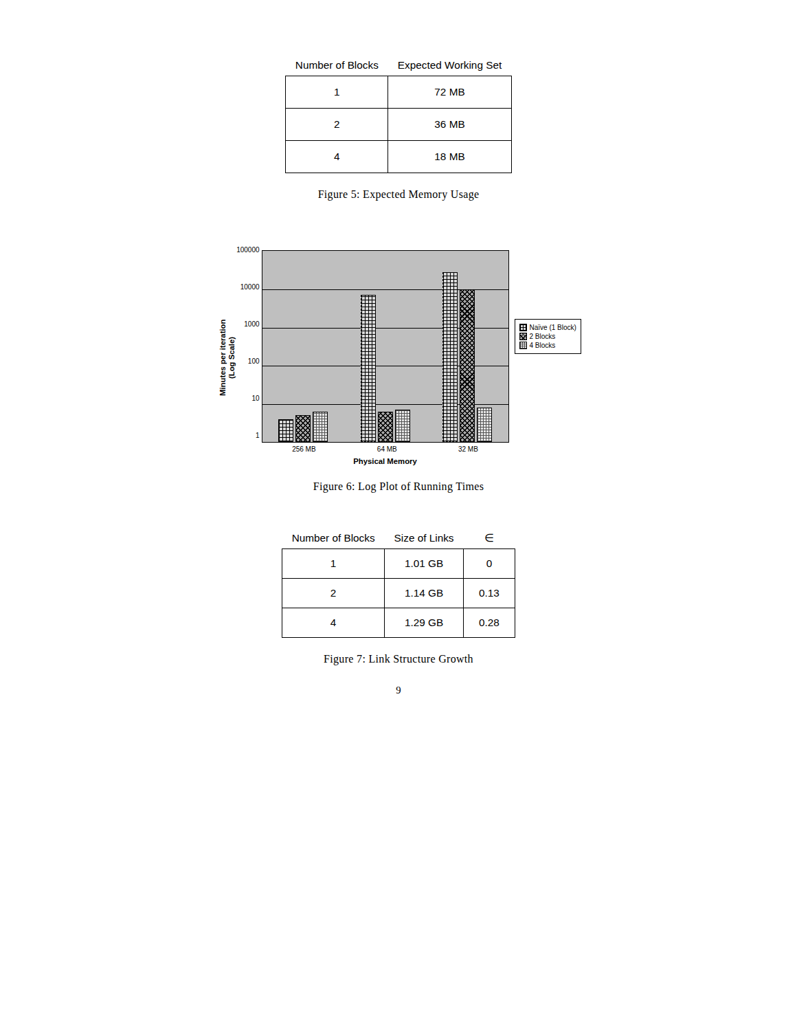| Number of Blocks | Expected Working Set |
| --- | --- |
| 1 | 72 MB |
| 2 | 36 MB |
| 4 | 18 MB |
Figure 5: Expected Memory Usage
Minutes per iteration
(Log Scale)
100000 10000 1000 100 10 1
256 MB 64 MB 32 MB
Physical Memory
Naïve (1 Block)
2 Blocks
4 Blocks
Figure 6: Log Plot of Running Times
| Number of Blocks | Size of Links | ∈ |
| --- | --- | --- |
| 1 | 1.01 GB | 0 |
| 2 | 1.14 GB | 0.13 |
| 4 | 1.29 GB | 0.28 |
Figure 7: Link Structure Growth
9